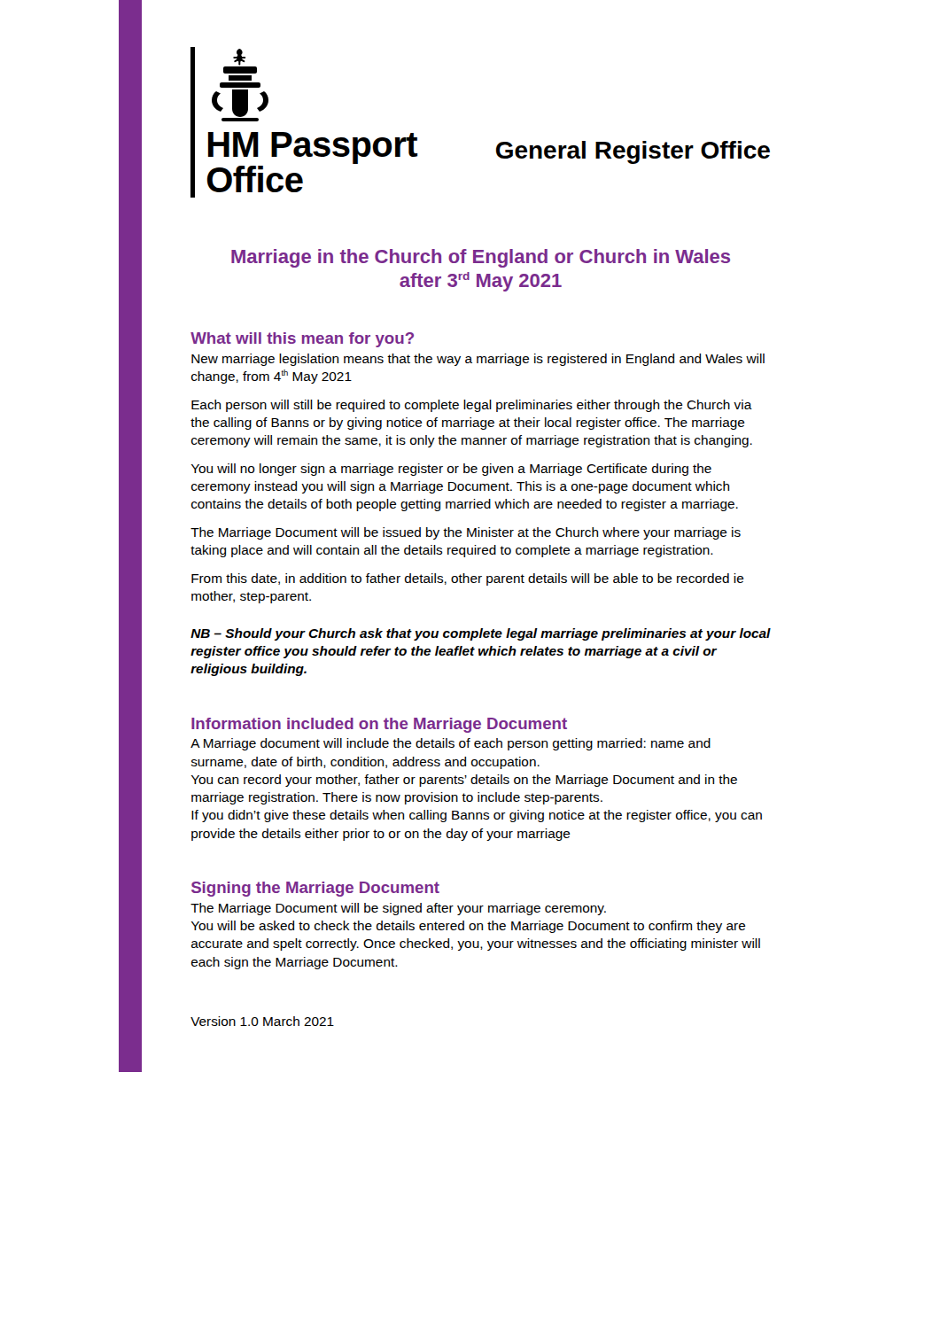HM Passport
Office
General Register Office
Marriage in the Church of England or Church in Wales
after 3rd May 2021
What will this mean for you?
New marriage legislation means that the way a marriage is registered in England and Wales will change, from 4th May 2021
Each person will still be required to complete legal preliminaries either through the Church via the calling of Banns or by giving notice of marriage at their local register office. The marriage ceremony will remain the same, it is only the manner of marriage registration that is changing.
You will no longer sign a marriage register or be given a Marriage Certificate during the ceremony instead you will sign a Marriage Document. This is a one-page document which contains the details of both people getting married which are needed to register a marriage.
The Marriage Document will be issued by the Minister at the Church where your marriage is taking place and will contain all the details required to complete a marriage registration.
From this date, in addition to father details, other parent details will be able to be recorded ie mother, step-parent.
NB – Should your Church ask that you complete legal marriage preliminaries at your local register office you should refer to the leaflet which relates to marriage at a civil or religious building.
Information included on the Marriage Document
A Marriage document will include the details of each person getting married: name and surname, date of birth, condition, address and occupation.
You can record your mother, father or parents’ details on the Marriage Document and in the marriage registration. There is now provision to include step-parents.
If you didn’t give these details when calling Banns or giving notice at the register office, you can provide the details either prior to or on the day of your marriage
Signing the Marriage Document
The Marriage Document will be signed after your marriage ceremony.
You will be asked to check the details entered on the Marriage Document to confirm they are accurate and spelt correctly. Once checked, you, your witnesses and the officiating minister will each sign the Marriage Document.
Version 1.0 March 2021